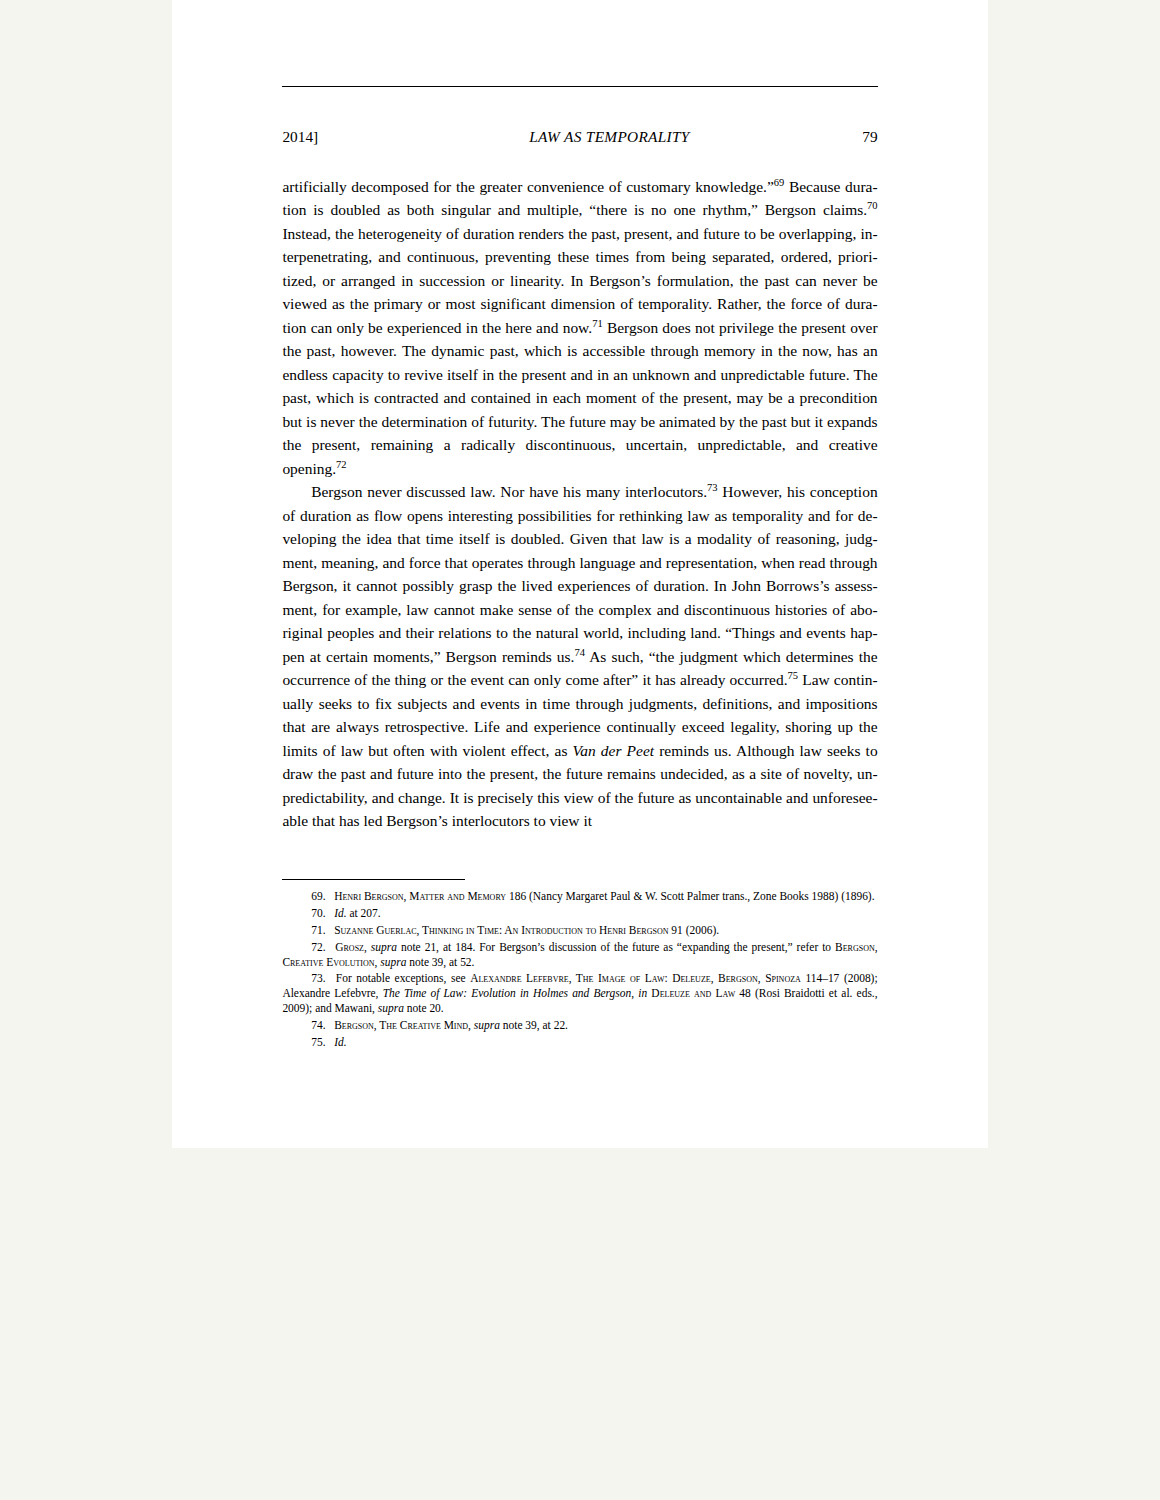2014]
LAW AS TEMPORALITY
79
artificially decomposed for the greater convenience of customary knowledge.”69 Because duration is doubled as both singular and multiple, “there is no one rhythm,” Bergson claims.70 Instead, the heterogeneity of duration renders the past, present, and future to be overlapping, interpenetrating, and continuous, preventing these times from being separated, ordered, prioritized, or arranged in succession or linearity. In Bergson’s formulation, the past can never be viewed as the primary or most significant dimension of temporality. Rather, the force of duration can only be experienced in the here and now.71 Bergson does not privilege the present over the past, however. The dynamic past, which is accessible through memory in the now, has an endless capacity to revive itself in the present and in an unknown and unpredictable future. The past, which is contracted and contained in each moment of the present, may be a precondition but is never the determination of futurity. The future may be animated by the past but it expands the present, remaining a radically discontinuous, uncertain, unpredictable, and creative opening.72
Bergson never discussed law. Nor have his many interlocutors.73 However, his conception of duration as flow opens interesting possibilities for rethinking law as temporality and for developing the idea that time itself is doubled. Given that law is a modality of reasoning, judgment, meaning, and force that operates through language and representation, when read through Bergson, it cannot possibly grasp the lived experiences of duration. In John Borrows’s assessment, for example, law cannot make sense of the complex and discontinuous histories of aboriginal peoples and their relations to the natural world, including land. “Things and events happen at certain moments,” Bergson reminds us.74 As such, “the judgment which determines the occurrence of the thing or the event can only come after” it has already occurred.75 Law continually seeks to fix subjects and events in time through judgments, definitions, and impositions that are always retrospective. Life and experience continually exceed legality, shoring up the limits of law but often with violent effect, as Van der Peet reminds us. Although law seeks to draw the past and future into the present, the future remains undecided, as a site of novelty, unpredictability, and change. It is precisely this view of the future as uncontainable and unforeseeable that has led Bergson’s interlocutors to view it
69. Henri Bergson, Matter and Memory 186 (Nancy Margaret Paul & W. Scott Palmer trans., Zone Books 1988) (1896).
70. Id. at 207.
71. Suzanne Guerlac, Thinking in Time: An Introduction to Henri Bergson 91 (2006).
72. Grosz, supra note 21, at 184. For Bergson’s discussion of the future as “expanding the present,” refer to Bergson, Creative Evolution, supra note 39, at 52.
73. For notable exceptions, see Alexandre Lefebvre, The Image of Law: Deleuze, Bergson, Spinoza 114–17 (2008); Alexandre Lefebvre, The Time of Law: Evolution in Holmes and Bergson, in Deleuze and Law 48 (Rosi Braidotti et al. eds., 2009); and Mawani, supra note 20.
74. Bergson, The Creative Mind, supra note 39, at 22.
75. Id.